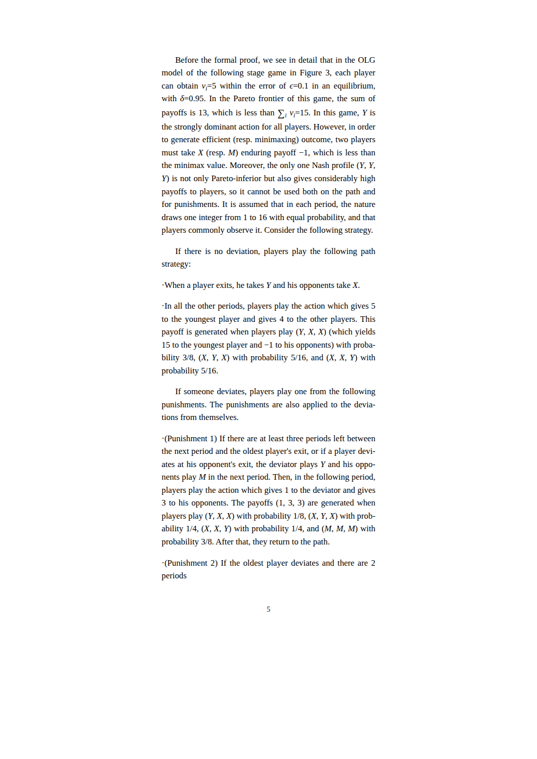Before the formal proof, we see in detail that in the OLG model of the following stage game in Figure 3, each player can obtain vi=5 within the error of ϵ=0.1 in an equilibrium, with δ=0.95. In the Pareto frontier of this game, the sum of payoffs is 13, which is less than ∑i vi=15. In this game, Y is the strongly dominant action for all players. However, in order to generate efficient (resp. minimaxing) outcome, two players must take X (resp. M) enduring payoff −1, which is less than the minimax value. Moreover, the only one Nash profile (Y, Y, Y) is not only Pareto-inferior but also gives considerably high payoffs to players, so it cannot be used both on the path and for punishments. It is assumed that in each period, the nature draws one integer from 1 to 16 with equal probability, and that players commonly observe it. Consider the following strategy.
If there is no deviation, players play the following path strategy:
·When a player exits, he takes Y and his opponents take X.
·In all the other periods, players play the action which gives 5 to the youngest player and gives 4 to the other players. This payoff is generated when players play (Y, X, X) (which yields 15 to the youngest player and −1 to his opponents) with probability 3/8, (X, Y, X) with probability 5/16, and (X, X, Y) with probability 5/16.
If someone deviates, players play one from the following punishments. The punishments are also applied to the deviations from themselves.
·(Punishment 1) If there are at least three periods left between the next period and the oldest player's exit, or if a player deviates at his opponent's exit, the deviator plays Y and his opponents play M in the next period. Then, in the following period, players play the action which gives 1 to the deviator and gives 3 to his opponents. The payoffs (1, 3, 3) are generated when players play (Y, X, X) with probability 1/8, (X, Y, X) with probability 1/4, (X, X, Y) with probability 1/4, and (M, M, M) with probability 3/8. After that, they return to the path.
·(Punishment 2) If the oldest player deviates and there are 2 periods
5